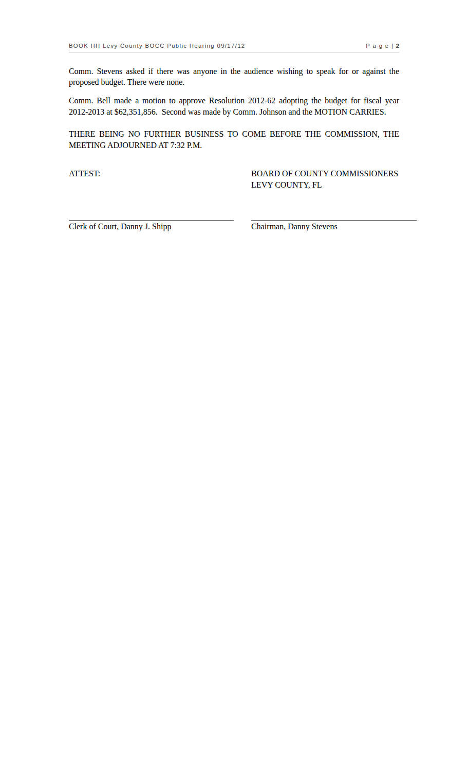BOOK HH Levy County BOCC Public Hearing 09/17/12 P a g e | 2
Comm. Stevens asked if there was anyone in the audience wishing to speak for or against the proposed budget. There were none.
Comm. Bell made a motion to approve Resolution 2012-62 adopting the budget for fiscal year 2012-2013 at $62,351,856. Second was made by Comm. Johnson and the MOTION CARRIES.
THERE BEING NO FURTHER BUSINESS TO COME BEFORE THE COMMISSION, THE MEETING ADJOURNED AT 7:32 P.M.
| ATTEST: | BOARD OF COUNTY COMMISSIONERS LEVY COUNTY, FL |
| Clerk of Court, Danny J. Shipp | Chairman, Danny Stevens |